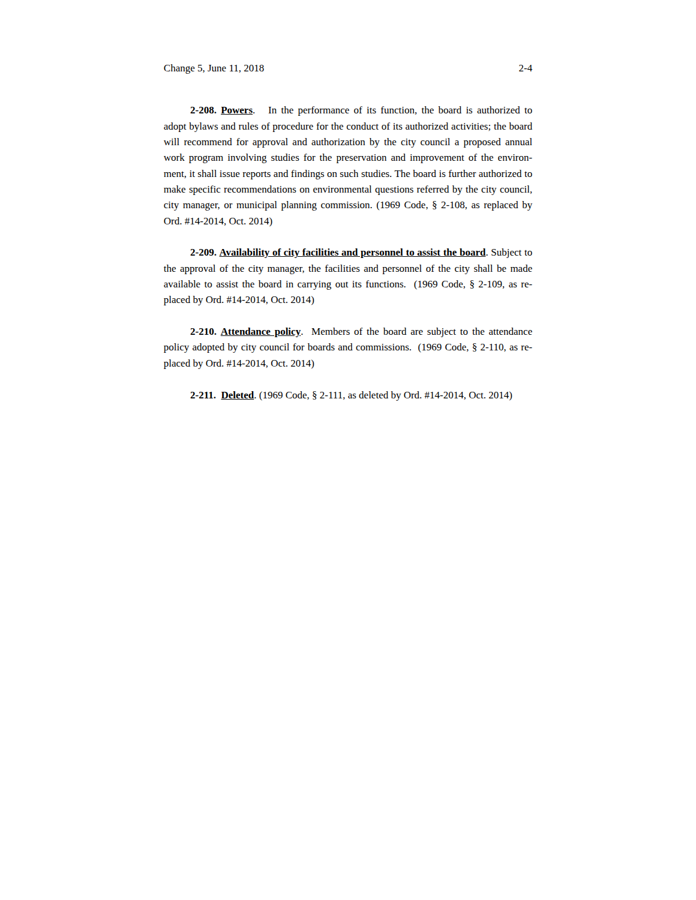Change 5, June 11, 2018
2-4
2-208. Powers. In the performance of its function, the board is authorized to adopt bylaws and rules of procedure for the conduct of its authorized activities; the board will recommend for approval and authorization by the city council a proposed annual work program involving studies for the preservation and improvement of the environment, it shall issue reports and findings on such studies. The board is further authorized to make specific recommendations on environmental questions referred by the city council, city manager, or municipal planning commission. (1969 Code, § 2-108, as replaced by Ord. #14-2014, Oct. 2014)
2-209. Availability of city facilities and personnel to assist the board. Subject to the approval of the city manager, the facilities and personnel of the city shall be made available to assist the board in carrying out its functions. (1969 Code, § 2-109, as replaced by Ord. #14-2014, Oct. 2014)
2-210. Attendance policy. Members of the board are subject to the attendance policy adopted by city council for boards and commissions. (1969 Code, § 2-110, as replaced by Ord. #14-2014, Oct. 2014)
2-211. Deleted. (1969 Code, § 2-111, as deleted by Ord. #14-2014, Oct. 2014)